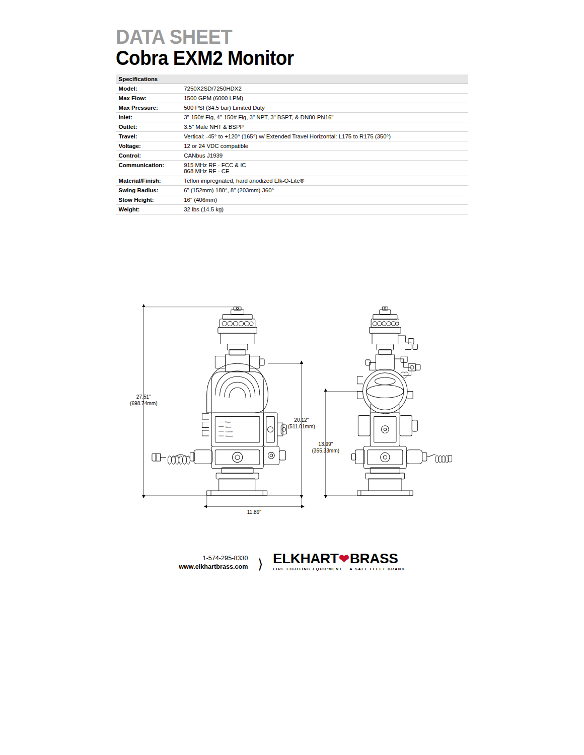DATA SHEET
Cobra EXM2 Monitor
| Specifications |
| --- |
| Model: | 7250X2SD/7250HDX2 |
| Max Flow: | 1500 GPM (6000 LPM) |
| Max Pressure: | 500 PSI (34.5 bar) Limited Duty |
| Inlet: | 3"-150# Flg, 4"-150# Flg, 3" NPT, 3" BSPT, & DN80-PN16" |
| Outlet: | 3.5" Male NHT & BSPP |
| Travel: | Vertical: -45° to +120° (165°) w/ Extended Travel Horizontal: L175 to R175 (350°) |
| Voltage: | 12 or 24 VDC compatible |
| Control: | CANbus J1939 |
| Communication: | 915 MHz RF - FCC & IC 868 MHz RF - CE |
| Material/Finish: | Teflon impregnated, hard anodized Elk-O-Lite® |
| Swing Radius: | 6" (152mm) 180°, 8" (203mm) 360° |
| Stow Height: | 16" (406mm) |
| Weight: | 32 lbs (14.5 kg) |
Power Comm Override Connect 27.51" (698.74mm) 20.12" (511.01mm) 11.89" (301.9mm) 13.99" (355.33mm)
1-574-295-8330
www.elkhartbrass.com
⟩
ELKHART❤BRASS
FIRE FIGHTING EQUIPMENT A SAFE FLEET BRAND